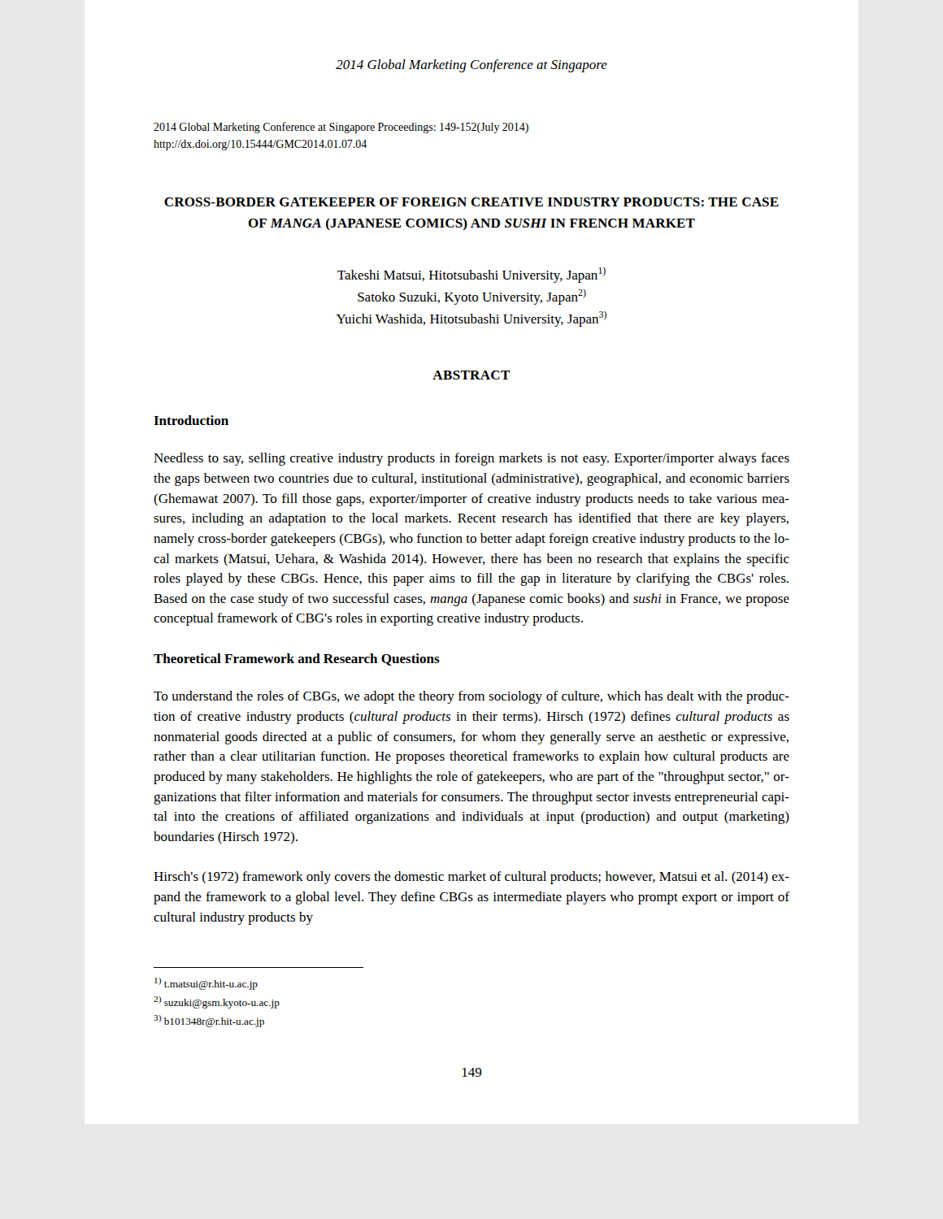2014 Global Marketing Conference at Singapore
2014 Global Marketing Conference at Singapore Proceedings: 149-152(July 2014) http://dx.doi.org/10.15444/GMC2014.01.07.04
Cross-Border Gatekeeper of Foreign Creative Industry Products: The Case of Manga (Japanese Comics) and Sushi in French Market
Takeshi Matsui, Hitotsubashi University, Japan1)
Satoko Suzuki, Kyoto University, Japan2)
Yuichi Washida, Hitotsubashi University, Japan3)
Abstract
Introduction
Needless to say, selling creative industry products in foreign markets is not easy. Exporter/importer always faces the gaps between two countries due to cultural, institutional (administrative), geographical, and economic barriers (Ghemawat 2007). To fill those gaps, exporter/importer of creative industry products needs to take various measures, including an adaptation to the local markets. Recent research has identified that there are key players, namely cross-border gatekeepers (CBGs), who function to better adapt foreign creative industry products to the local markets (Matsui, Uehara, & Washida 2014). However, there has been no research that explains the specific roles played by these CBGs. Hence, this paper aims to fill the gap in literature by clarifying the CBGs' roles. Based on the case study of two successful cases, manga (Japanese comic books) and sushi in France, we propose conceptual framework of CBG's roles in exporting creative industry products.
Theoretical Framework and Research Questions
To understand the roles of CBGs, we adopt the theory from sociology of culture, which has dealt with the production of creative industry products (cultural products in their terms). Hirsch (1972) defines cultural products as nonmaterial goods directed at a public of consumers, for whom they generally serve an aesthetic or expressive, rather than a clear utilitarian function. He proposes theoretical frameworks to explain how cultural products are produced by many stakeholders. He highlights the role of gatekeepers, who are part of the "throughput sector," organizations that filter information and materials for consumers. The throughput sector invests entrepreneurial capital into the creations of affiliated organizations and individuals at input (production) and output (marketing) boundaries (Hirsch 1972).
Hirsch's (1972) framework only covers the domestic market of cultural products; however, Matsui et al. (2014) expand the framework to a global level. They define CBGs as intermediate players who prompt export or import of cultural industry products by
1) t.matsui@r.hit-u.ac.jp
2) suzuki@gsm.kyoto-u.ac.jp
3) b101348r@r.hit-u.ac.jp
149